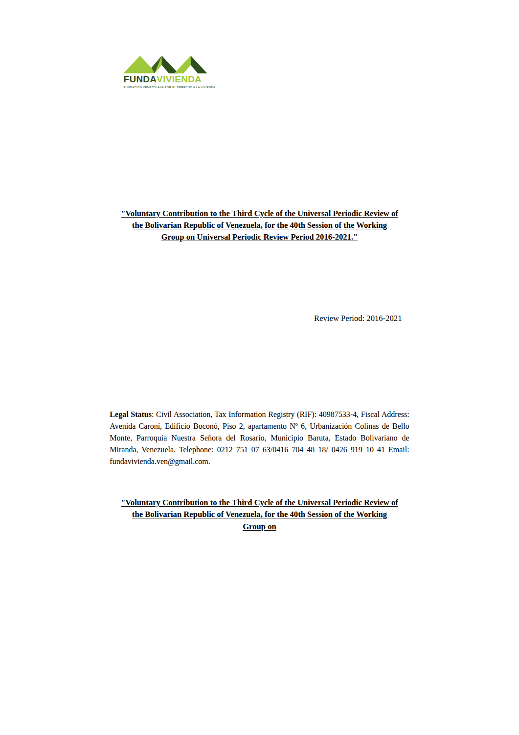FUNDAVIVIENDA FUNDAVIVIENDA FUNDACIÓN VENEZOLANA POR EL DERECHO A LA VIVIENDA
"Voluntary Contribution to the Third Cycle of the Universal Periodic Review of the Bolivarian Republic of Venezuela, for the 40th Session of the Working Group on Universal Periodic Review Period 2016-2021."
Review Period: 2016-2021
Legal Status: Civil Association, Tax Information Registry (RIF): 40987533-4, Fiscal Address: Avenida Caroní, Edificio Boconó, Piso 2, apartamento Nº 6, Urbanización Colinas de Bello Monte, Parroquia Nuestra Señora del Rosario, Municipio Baruta, Estado Bolivariano de Miranda, Venezuela. Telephone: 0212 751 07 63/0416 704 48 18/ 0426 919 10 41 Email: fundavivienda.ven@gmail.com.
"Voluntary Contribution to the Third Cycle of the Universal Periodic Review of the Bolivarian Republic of Venezuela, for the 40th Session of the Working Group on